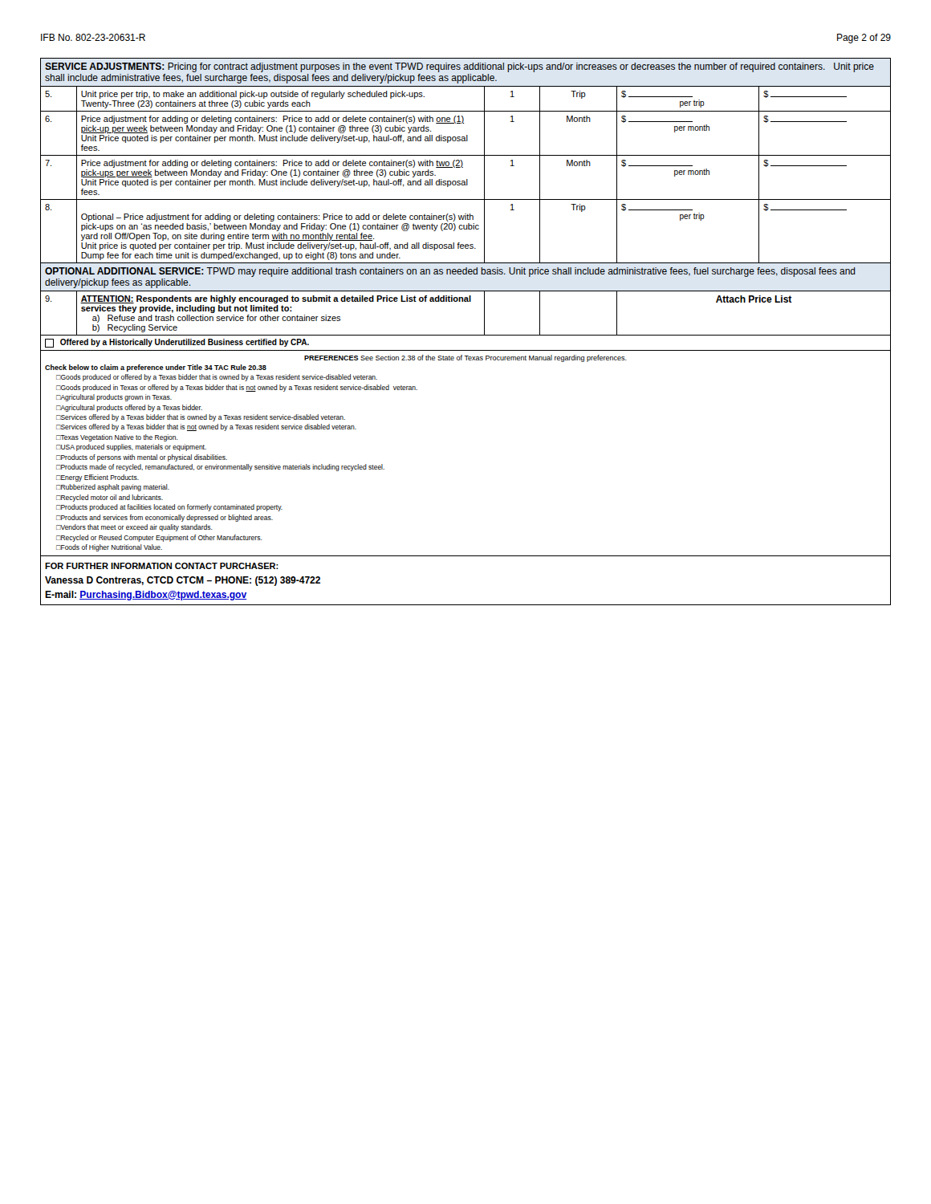IFB No. 802-23-20631-R
Page 2 of 29
| SERVICE ADJUSTMENTS: Pricing for contract adjustment purposes in the event TPWD requires additional pick-ups and/or increases or decreases the number of required containers. Unit price shall include administrative fees, fuel surcharge fees, disposal fees and delivery/pickup fees as applicable. |
| 5. | Unit price per trip, to make an additional pick-up outside of regularly scheduled pick-ups. Twenty-Three (23) containers at three (3) cubic yards each | 1 | Trip | $ per trip | $ |
| 6. | Price adjustment for adding or deleting containers: Price to add or delete container(s) with one (1) pick-up per week between Monday and Friday: One (1) container @ three (3) cubic yards. Unit Price quoted is per container per month. Must include delivery/set-up, haul-off, and all disposal fees. | 1 | Month | $ per month | $ |
| 7. | Price adjustment for adding or deleting containers: Price to add or delete container(s) with two (2) pick-ups per week between Monday and Friday: One (1) container @ three (3) cubic yards. Unit Price quoted is per container per month. Must include delivery/set-up, haul-off, and all disposal fees. | 1 | Month | $ per month | $ |
| 8. | Optional – Price adjustment for adding or deleting containers: Price to add or delete container(s) with pick-ups on an ‘as needed basis,’ between Monday and Friday: One (1) container @ twenty (20) cubic yard roll Off/Open Top, on site during entire term with no monthly rental fee . Unit price is quoted per container per trip. Must include delivery/set-up, haul-off, and all disposal fees. Dump fee for each time unit is dumped/exchanged, up to eight (8) tons and under. | 1 | Trip | $ per trip | $ |
| OPTIONAL ADDITIONAL SERVICE: TPWD may require additional trash containers on an as needed basis. Unit price shall include administrative fees, fuel surcharge fees, disposal fees and delivery/pickup fees as applicable. |
| 9. | ATTENTION: Respondents are highly encouraged to submit a detailed Price List of additional services they provide, including but not limited to: a) Refuse and trash collection service for other container sizes b) Recycling Service | | | Attach Price List |
| Offered by a Historically Underutilized Business certified by CPA. |
| PREFERENCES See Section 2.38 of the State of Texas Procurement Manual regarding preferences. Check below to claim a preference under Title 34 TAC Rule 20.38 Goods produced or offered by a Texas bidder that is owned by a Texas resident service-disabled veteran. Goods produced in Texas or offered by a Texas bidder that is not owned by a Texas resident service-disabled veteran. Agricultural products grown in Texas. Agricultural products offered by a Texas bidder. Services offered by a Texas bidder that is owned by a Texas resident service-disabled veteran. Services offered by a Texas bidder that is not owned by a Texas resident service disabled veteran. Texas Vegetation Native to the Region. USA produced supplies, materials or equipment. Products of persons with mental or physical disabilities. Products made of recycled, remanufactured, or environmentally sensitive materials including recycled steel. Energy Efficient Products. Rubberized asphalt paving material. Recycled motor oil and lubricants. Products produced at facilities located on formerly contaminated property. Products and services from economically depressed or blighted areas. Vendors that meet or exceed air quality standards. Recycled or Reused Computer Equipment of Other Manufacturers. Foods of Higher Nutritional Value. |
| FOR FURTHER INFORMATION CONTACT PURCHASER: Vanessa D Contreras, CTCD CTCM – PHONE: (512) 389-4722 E-mail: Purchasing.Bidbox@tpwd.texas.gov |